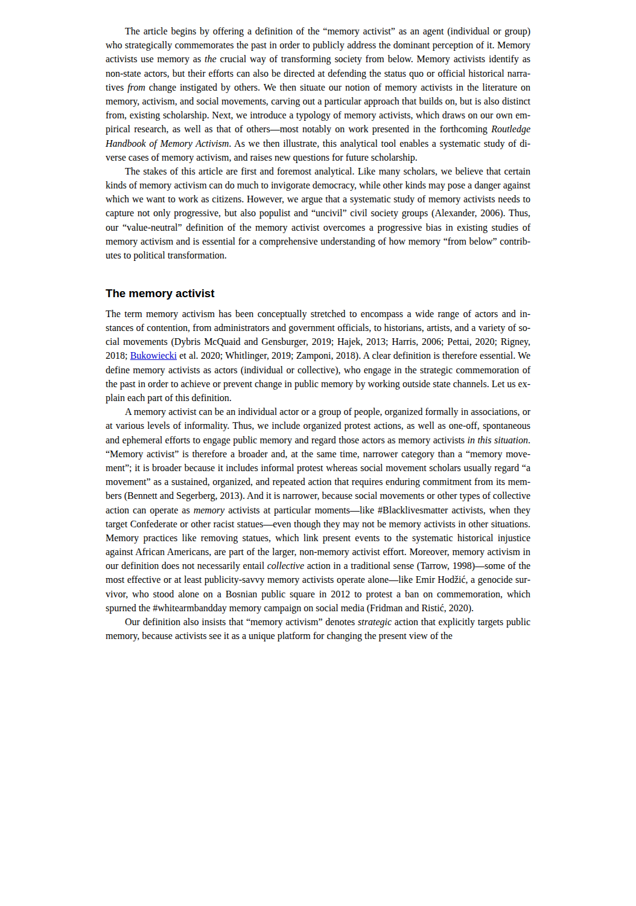The article begins by offering a definition of the “memory activist” as an agent (individual or group) who strategically commemorates the past in order to publicly address the dominant perception of it. Memory activists use memory as the crucial way of transforming society from below. Memory activists identify as non-state actors, but their efforts can also be directed at defending the status quo or official historical narratives from change instigated by others. We then situate our notion of memory activists in the literature on memory, activism, and social movements, carving out a particular approach that builds on, but is also distinct from, existing scholarship. Next, we introduce a typology of memory activists, which draws on our own empirical research, as well as that of others—most notably on work presented in the forthcoming Routledge Handbook of Memory Activism. As we then illustrate, this analytical tool enables a systematic study of diverse cases of memory activism, and raises new questions for future scholarship.
The stakes of this article are first and foremost analytical. Like many scholars, we believe that certain kinds of memory activism can do much to invigorate democracy, while other kinds may pose a danger against which we want to work as citizens. However, we argue that a systematic study of memory activists needs to capture not only progressive, but also populist and “uncivil” civil society groups (Alexander, 2006). Thus, our “value-neutral” definition of the memory activist overcomes a progressive bias in existing studies of memory activism and is essential for a comprehensive understanding of how memory “from below” contributes to political transformation.
The memory activist
The term memory activism has been conceptually stretched to encompass a wide range of actors and instances of contention, from administrators and government officials, to historians, artists, and a variety of social movements (Dybris McQuaid and Gensburger, 2019; Hajek, 2013; Harris, 2006; Pettai, 2020; Rigney, 2018; Bukowiecki et al. 2020; Whitlinger, 2019; Zamponi, 2018). A clear definition is therefore essential. We define memory activists as actors (individual or collective), who engage in the strategic commemoration of the past in order to achieve or prevent change in public memory by working outside state channels. Let us explain each part of this definition.
A memory activist can be an individual actor or a group of people, organized formally in associations, or at various levels of informality. Thus, we include organized protest actions, as well as one-off, spontaneous and ephemeral efforts to engage public memory and regard those actors as memory activists in this situation. “Memory activist” is therefore a broader and, at the same time, narrower category than a “memory movement”; it is broader because it includes informal protest whereas social movement scholars usually regard “a movement” as a sustained, organized, and repeated action that requires enduring commitment from its members (Bennett and Segerberg, 2013). And it is narrower, because social movements or other types of collective action can operate as memory activists at particular moments—like #Blacklivesmatter activists, when they target Confederate or other racist statues—even though they may not be memory activists in other situations. Memory practices like removing statues, which link present events to the systematic historical injustice against African Americans, are part of the larger, non-memory activist effort. Moreover, memory activism in our definition does not necessarily entail collective action in a traditional sense (Tarrow, 1998)—some of the most effective or at least publicity-savvy memory activists operate alone—like Emir Hodžić, a genocide survivor, who stood alone on a Bosnian public square in 2012 to protest a ban on commemoration, which spurned the #whitearmbandday memory campaign on social media (Fridman and Ristić, 2020).
Our definition also insists that “memory activism” denotes strategic action that explicitly targets public memory, because activists see it as a unique platform for changing the present view of the